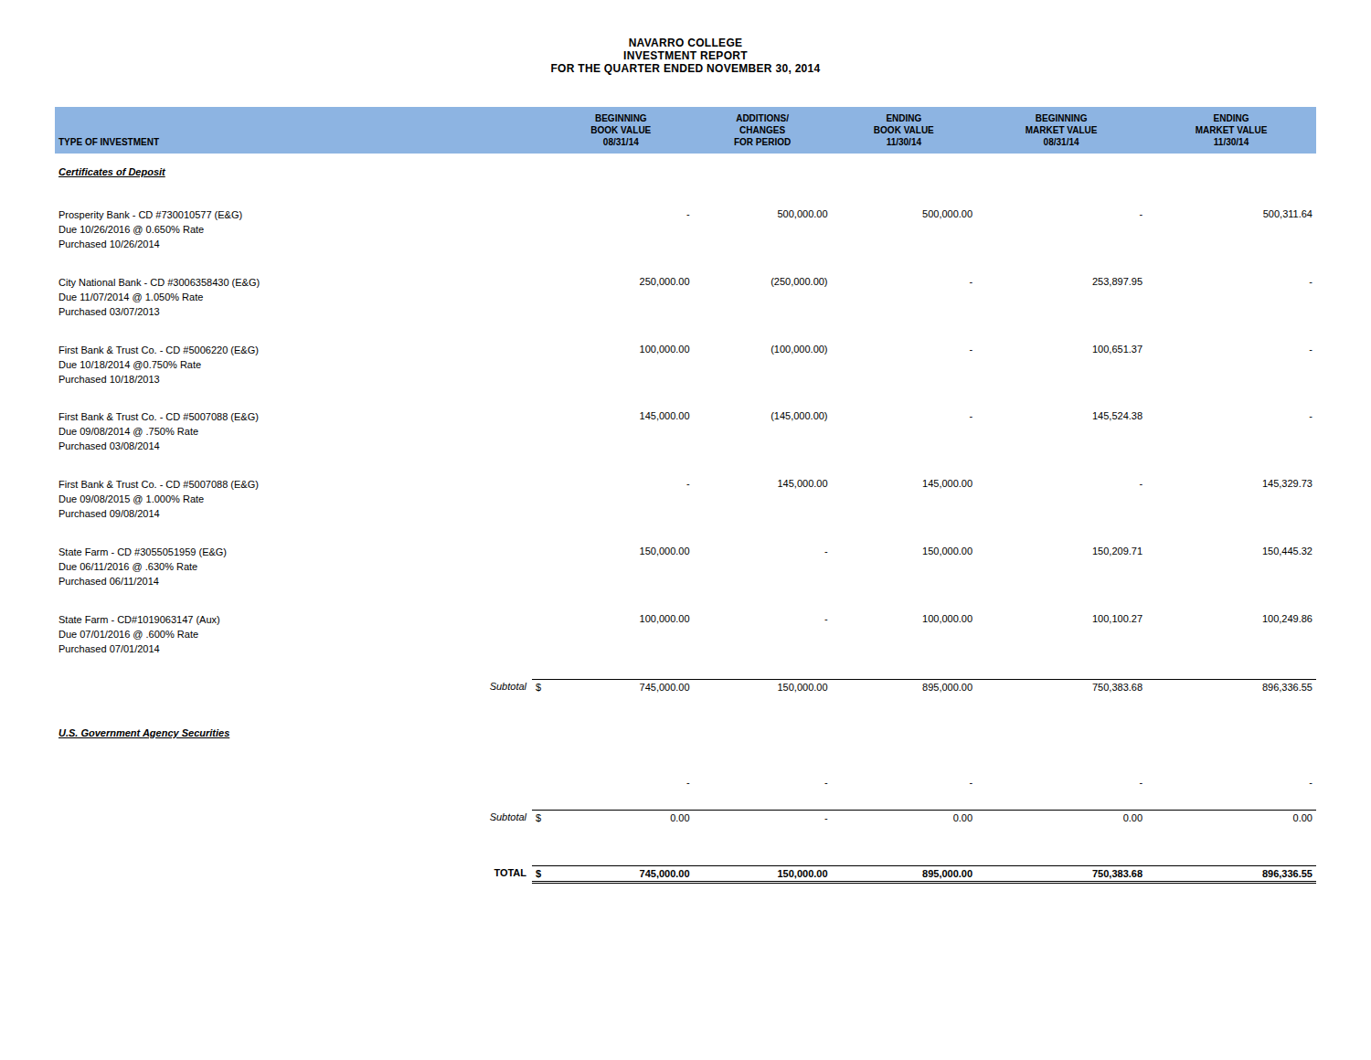NAVARRO COLLEGE
INVESTMENT REPORT
FOR THE QUARTER ENDED NOVEMBER 30, 2014
| TYPE OF INVESTMENT | | | BEGINNING BOOK VALUE 08/31/14 | ADDITIONS/ CHANGES FOR PERIOD | ENDING BOOK VALUE 11/30/14 | BEGINNING MARKET VALUE 08/31/14 | ENDING MARKET VALUE 11/30/14 |
| --- | --- | --- | --- | --- | --- | --- | --- |
| Certificates of Deposit |
| Prosperity Bank - CD #730010577 (E&G) Due 10/26/2016 @ 0.650% Rate Purchased 10/26/2014 | | | - | 500,000.00 | 500,000.00 | - | 500,311.64 |
| City National Bank - CD #3006358430 (E&G) Due 11/07/2014 @ 1.050% Rate Purchased 03/07/2013 | | | 250,000.00 | (250,000.00) | - | 253,897.95 | - |
| First Bank & Trust Co. - CD #5006220 (E&G) Due 10/18/2014 @0.750% Rate Purchased 10/18/2013 | | | 100,000.00 | (100,000.00) | - | 100,651.37 | - |
| First Bank & Trust Co. - CD #5007088 (E&G) Due 09/08/2014 @ .750% Rate Purchased 03/08/2014 | | | 145,000.00 | (145,000.00) | - | 145,524.38 | - |
| First Bank & Trust Co. - CD #5007088 (E&G) Due 09/08/2015 @ 1.000% Rate Purchased 09/08/2014 | | | - | 145,000.00 | 145,000.00 | - | 145,329.73 |
| State Farm - CD #3055051959 (E&G) Due 06/11/2016 @ .630% Rate Purchased 06/11/2014 | | | 150,000.00 | - | 150,000.00 | 150,209.71 | 150,445.32 |
| State Farm - CD#1019063147 (Aux) Due 07/01/2016 @ .600% Rate Purchased 07/01/2014 | | | 100,000.00 | - | 100,000.00 | 100,100.27 | 100,249.86 |
| | Subtotal | $ | 745,000.00 | 150,000.00 | 895,000.00 | 750,383.68 | 896,336.55 |
| U.S. Government Agency Securities |
| | | | - | - | - | - | - |
| | Subtotal | $ | 0.00 | - | 0.00 | 0.00 | 0.00 |
| | TOTAL | $ | 745,000.00 | 150,000.00 | 895,000.00 | 750,383.68 | 896,336.55 |